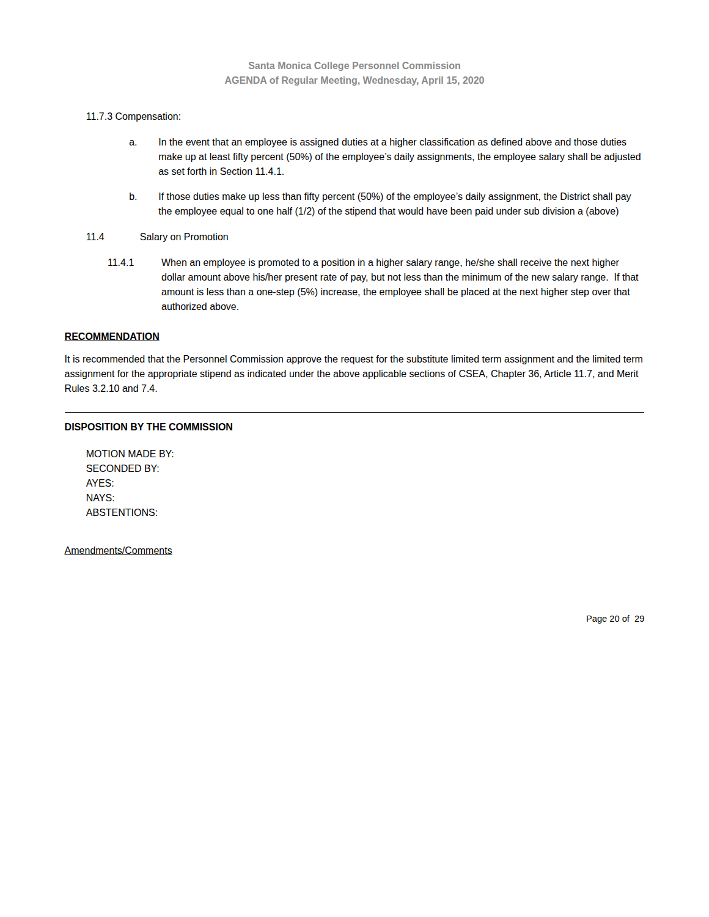Santa Monica College Personnel Commission
AGENDA of Regular Meeting, Wednesday, April 15, 2020
11.7.3 Compensation:
a. In the event that an employee is assigned duties at a higher classification as defined above and those duties make up at least fifty percent (50%) of the employee’s daily assignments, the employee salary shall be adjusted as set forth in Section 11.4.1.
b. If those duties make up less than fifty percent (50%) of the employee’s daily assignment, the District shall pay the employee equal to one half (1/2) of the stipend that would have been paid under sub division a (above)
11.4 Salary on Promotion
11.4.1 When an employee is promoted to a position in a higher salary range, he/she shall receive the next higher dollar amount above his/her present rate of pay, but not less than the minimum of the new salary range. If that amount is less than a one-step (5%) increase, the employee shall be placed at the next higher step over that authorized above.
RECOMMENDATION
It is recommended that the Personnel Commission approve the request for the substitute limited term assignment and the limited term assignment for the appropriate stipend as indicated under the above applicable sections of CSEA, Chapter 36, Article 11.7, and Merit Rules 3.2.10 and 7.4.
DISPOSITION BY THE COMMISSION
MOTION MADE BY:
SECONDED BY:
AYES:
NAYS:
ABSTENTIONS:
Amendments/Comments
Page 20 of 29